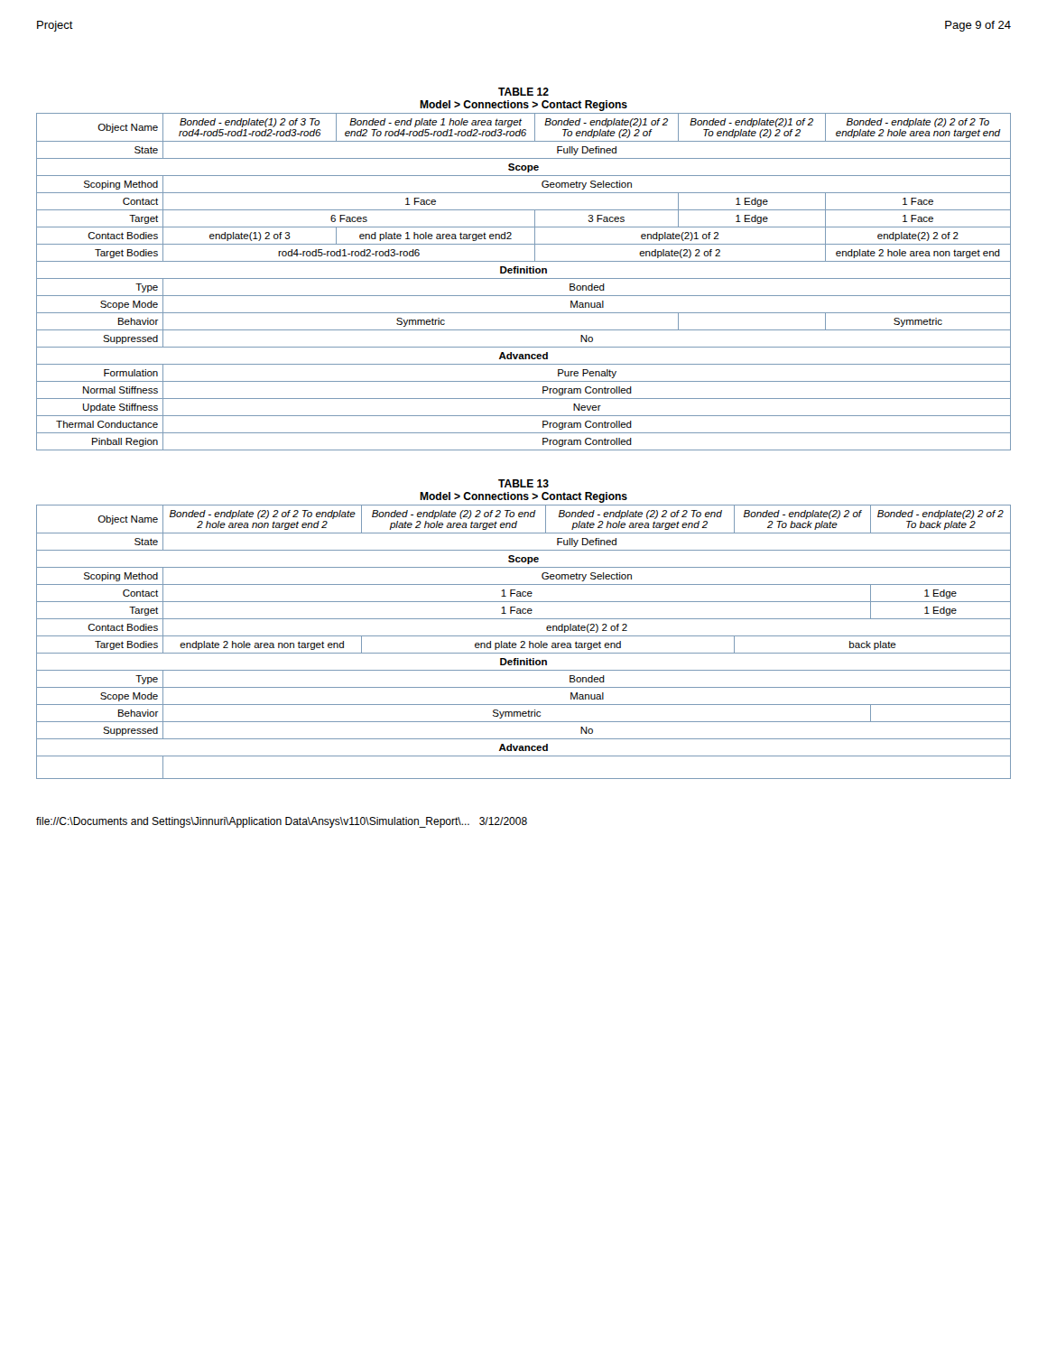Project
Page 9 of 24
TABLE 12
Model > Connections > Contact Regions
| Object Name | Bonded - endplate(1) 2 of 3 To rod4-rod5-rod1-rod2-rod3-rod6 | Bonded - end plate 1 hole area target end2 To rod4-rod5-rod1-rod2-rod3-rod6 | Bonded - endplate(2)1 of 2 To endplate (2) 2 of | Bonded - endplate(2)1 of 2 To endplate (2) 2 of 2 | Bonded - endplate (2) 2 of 2 To endplate 2 hole area non target end |
| State | Fully Defined |
| Scope |
| Scoping Method | Geometry Selection |
| Contact | 1 Face | 1 Edge | 1 Face |
| Target | 6 Faces | 3 Faces | 1 Edge | 1 Face |
| Contact Bodies | endplate(1) 2 of 3 | end plate 1 hole area target end2 | endplate(2)1 of 2 | endplate(2) 2 of 2 |
| Target Bodies | rod4-rod5-rod1-rod2-rod3-rod6 | endplate(2) 2 of 2 | endplate 2 hole area non target end |
| Definition |
| Type | Bonded |
| Scope Mode | Manual |
| Behavior | Symmetric | | Symmetric |
| Suppressed | No |
| Advanced |
| Formulation | Pure Penalty |
| Normal Stiffness | Program Controlled |
| Update Stiffness | Never |
| Thermal Conductance | Program Controlled |
| Pinball Region | Program Controlled |
TABLE 13
Model > Connections > Contact Regions
| Object Name | Bonded - endplate (2) 2 of 2 To endplate 2 hole area non target end 2 | Bonded - endplate (2) 2 of 2 To end plate 2 hole area target end | Bonded - endplate (2) 2 of 2 To end plate 2 hole area target end 2 | Bonded - endplate(2) 2 of 2 To back plate | Bonded - endplate(2) 2 of 2 To back plate 2 |
| State | Fully Defined |
| Scope |
| Scoping Method | Geometry Selection |
| Contact | 1 Face | 1 Edge |
| Target | 1 Face | 1 Edge |
| Contact Bodies | endplate(2) 2 of 2 |
| Target Bodies | endplate 2 hole area non target end | end plate 2 hole area target end | back plate |
| Definition |
| Type | Bonded |
| Scope Mode | Manual |
| Behavior | Symmetric | |
| Suppressed | No |
| Advanced |
file://C:\Documents and Settings\Jinnuri\Application Data\Ansys\v110\Simulation_Report\... 3/12/2008